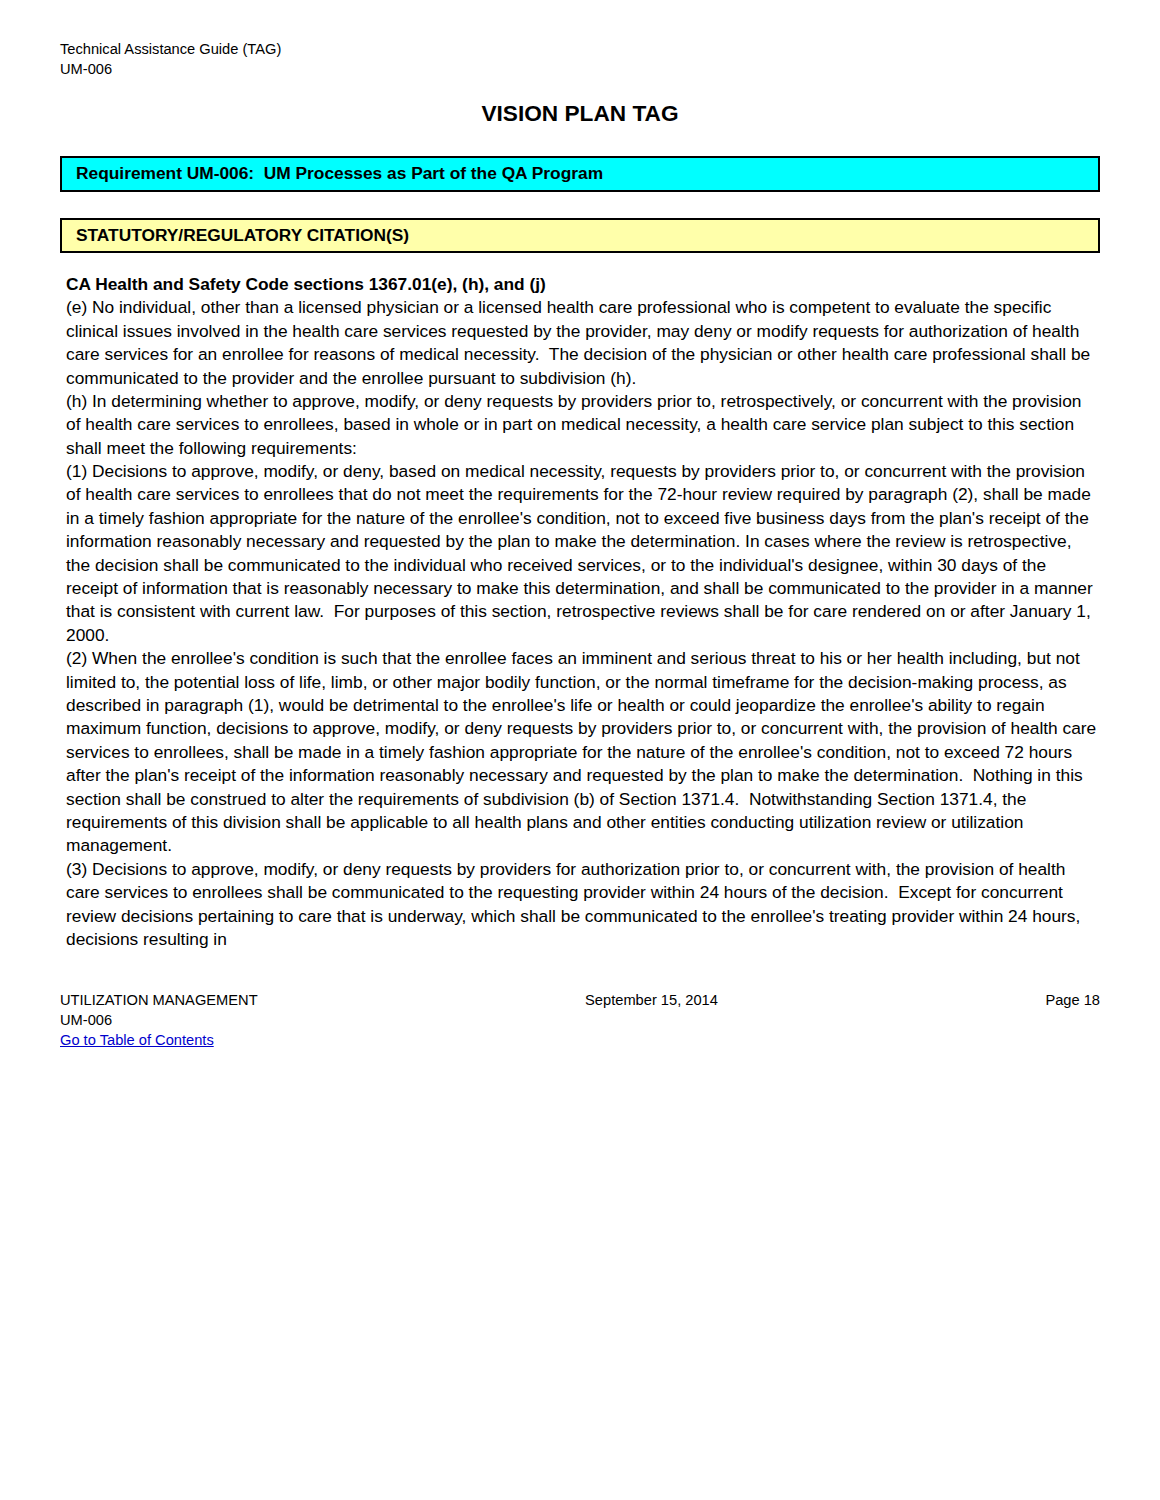Technical Assistance Guide (TAG)
UM-006
VISION PLAN TAG
Requirement UM-006: UM Processes as Part of the QA Program
STATUTORY/REGULATORY CITATION(S)
CA Health and Safety Code sections 1367.01(e), (h), and (j)
(e) No individual, other than a licensed physician or a licensed health care professional who is competent to evaluate the specific clinical issues involved in the health care services requested by the provider, may deny or modify requests for authorization of health care services for an enrollee for reasons of medical necessity. The decision of the physician or other health care professional shall be communicated to the provider and the enrollee pursuant to subdivision (h).
(h) In determining whether to approve, modify, or deny requests by providers prior to, retrospectively, or concurrent with the provision of health care services to enrollees, based in whole or in part on medical necessity, a health care service plan subject to this section shall meet the following requirements:
(1) Decisions to approve, modify, or deny, based on medical necessity, requests by providers prior to, or concurrent with the provision of health care services to enrollees that do not meet the requirements for the 72-hour review required by paragraph (2), shall be made in a timely fashion appropriate for the nature of the enrollee's condition, not to exceed five business days from the plan's receipt of the information reasonably necessary and requested by the plan to make the determination. In cases where the review is retrospective, the decision shall be communicated to the individual who received services, or to the individual's designee, within 30 days of the receipt of information that is reasonably necessary to make this determination, and shall be communicated to the provider in a manner that is consistent with current law. For purposes of this section, retrospective reviews shall be for care rendered on or after January 1, 2000.
(2) When the enrollee's condition is such that the enrollee faces an imminent and serious threat to his or her health including, but not limited to, the potential loss of life, limb, or other major bodily function, or the normal timeframe for the decision-making process, as described in paragraph (1), would be detrimental to the enrollee's life or health or could jeopardize the enrollee's ability to regain maximum function, decisions to approve, modify, or deny requests by providers prior to, or concurrent with, the provision of health care services to enrollees, shall be made in a timely fashion appropriate for the nature of the enrollee's condition, not to exceed 72 hours after the plan's receipt of the information reasonably necessary and requested by the plan to make the determination. Nothing in this section shall be construed to alter the requirements of subdivision (b) of Section 1371.4. Notwithstanding Section 1371.4, the requirements of this division shall be applicable to all health plans and other entities conducting utilization review or utilization management.
(3) Decisions to approve, modify, or deny requests by providers for authorization prior to, or concurrent with, the provision of health care services to enrollees shall be communicated to the requesting provider within 24 hours of the decision. Except for concurrent review decisions pertaining to care that is underway, which shall be communicated to the enrollee's treating provider within 24 hours, decisions resulting in
UTILIZATION MANAGEMENT
September 15, 2014
Page 18
UM-006
Go to Table of Contents